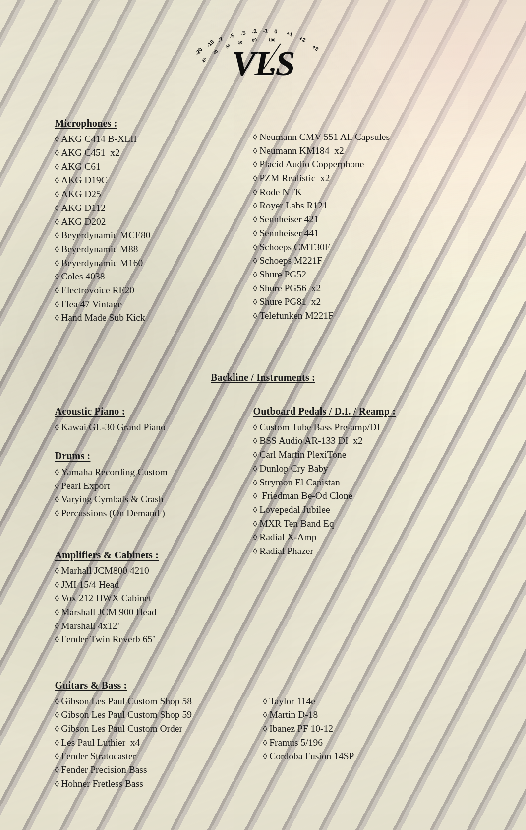-20 -10 -7 -5 -3 -2 -1 0 +1 +2 +3 20 40 50 60 80 100
VLS
Microphones :
AKG C414 B-XLII
AKG C451 x2
AKG C61
AKG D19C
AKG D25
AKG D112
AKG D202
Beyerdynamic MCE80
Beyerdynamic M88
Beyerdynamic M160
Coles 4038
Electrovoice RE20
Flea 47 Vintage
Hand Made Sub Kick
Neumann CMV 551 All Capsules
Neumann KM184 x2
Placid Audio Copperphone
PZM Realistic x2
Rode NTK
Royer Labs R121
Sennheiser 421
Sennheiser 441
Schoeps CMT30F
Schoeps M221F
Shure PG52
Shure PG56 x2
Shure PG81 x2
Telefunken M221F
Backline / Instruments :
Acoustic Piano :
Kawai GL-30 Grand Piano
Drums :
Yamaha Recording Custom
Pearl Export
Varying Cymbals & Crash
Percussions (On Demand )
Amplifiers & Cabinets :
Marhall JCM800 4210
JMI 15/4 Head
Vox 212 HWX Cabinet
Marshall JCM 900 Head
Marshall 4x12’
Fender Twin Reverb 65’
Outboard Pedals / D.I. / Reamp :
Custom Tube Bass Pre-amp/DI
BSS Audio AR-133 DI x2
Carl Martin PlexiTone
Dunlop Cry Baby
Strymon El Capistan
Friedman Be-Od Clone
Lovepedal Jubilee
MXR Ten Band Eq
Radial X-Amp
Radial Phazer
Guitars & Bass :
Gibson Les Paul Custom Shop 58
Gibson Les Paul Custom Shop 59
Gibson Les Paul Custom Order
Les Paul Luthier x4
Fender Stratocaster
Fender Precision Bass
Hohner Fretless Bass
Taylor 114e
Martin D-18
Ibanez PF 10-12
Framus 5/196
Cordoba Fusion 14SP